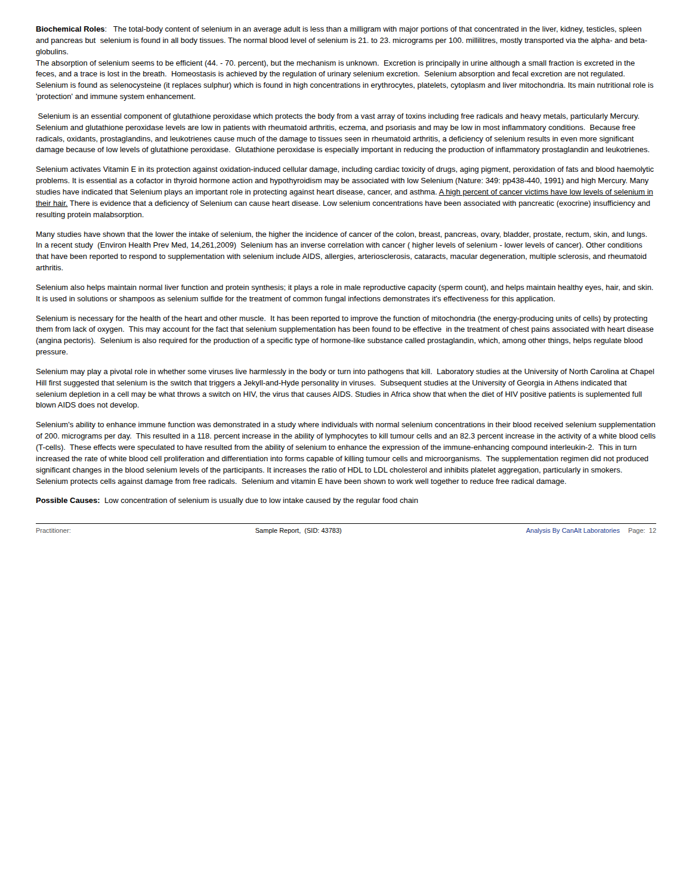Biochemical Roles: The total-body content of selenium in an average adult is less than a milligram with major portions of that concentrated in the liver, kidney, testicles, spleen and pancreas but selenium is found in all body tissues. The normal blood level of selenium is 21. to 23. micrograms per 100. millilitres, mostly transported via the alpha- and beta-globulins.
The absorption of selenium seems to be efficient (44. - 70. percent), but the mechanism is unknown. Excretion is principally in urine although a small fraction is excreted in the feces, and a trace is lost in the breath. Homeostasis is achieved by the regulation of urinary selenium excretion. Selenium absorption and fecal excretion are not regulated. Selenium is found as selenocysteine (it replaces sulphur) which is found in high concentrations in erythrocytes, platelets, cytoplasm and liver mitochondria. Its main nutritional role is 'protection' and immune system enhancement.
Selenium is an essential component of glutathione peroxidase which protects the body from a vast array of toxins including free radicals and heavy metals, particularly Mercury. Selenium and glutathione peroxidase levels are low in patients with rheumatoid arthritis, eczema, and psoriasis and may be low in most inflammatory conditions. Because free radicals, oxidants, prostaglandins, and leukotrienes cause much of the damage to tissues seen in rheumatoid arthritis, a deficiency of selenium results in even more significant damage because of low levels of glutathione peroxidase. Glutathione peroxidase is especially important in reducing the production of inflammatory prostaglandin and leukotrienes.
Selenium activates Vitamin E in its protection against oxidation-induced cellular damage, including cardiac toxicity of drugs, aging pigment, peroxidation of fats and blood haemolytic problems. It is essential as a cofactor in thyroid hormone action and hypothyroidism may be associated with low Selenium (Nature: 349: pp438-440, 1991) and high Mercury. Many studies have indicated that Selenium plays an important role in protecting against heart disease, cancer, and asthma. A high percent of cancer victims have low levels of selenium in their hair. There is evidence that a deficiency of Selenium can cause heart disease. Low selenium concentrations have been associated with pancreatic (exocrine) insufficiency and resulting protein malabsorption.
Many studies have shown that the lower the intake of selenium, the higher the incidence of cancer of the colon, breast, pancreas, ovary, bladder, prostate, rectum, skin, and lungs. In a recent study (Environ Health Prev Med, 14,261,2009) Selenium has an inverse correlation with cancer ( higher levels of selenium - lower levels of cancer). Other conditions that have been reported to respond to supplementation with selenium include AIDS, allergies, arteriosclerosis, cataracts, macular degeneration, multiple sclerosis, and rheumatoid arthritis.
Selenium also helps maintain normal liver function and protein synthesis; it plays a role in male reproductive capacity (sperm count), and helps maintain healthy eyes, hair, and skin. It is used in solutions or shampoos as selenium sulfide for the treatment of common fungal infections demonstrates it's effectiveness for this application.
Selenium is necessary for the health of the heart and other muscle. It has been reported to improve the function of mitochondria (the energy-producing units of cells) by protecting them from lack of oxygen. This may account for the fact that selenium supplementation has been found to be effective in the treatment of chest pains associated with heart disease (angina pectoris). Selenium is also required for the production of a specific type of hormone-like substance called prostaglandin, which, among other things, helps regulate blood pressure.
Selenium may play a pivotal role in whether some viruses live harmlessly in the body or turn into pathogens that kill. Laboratory studies at the University of North Carolina at Chapel Hill first suggested that selenium is the switch that triggers a Jekyll-and-Hyde personality in viruses. Subsequent studies at the University of Georgia in Athens indicated that selenium depletion in a cell may be what throws a switch on HIV, the virus that causes AIDS. Studies in Africa show that when the diet of HIV positive patients is suplemented full blown AIDS does not develop.
Selenium's ability to enhance immune function was demonstrated in a study where individuals with normal selenium concentrations in their blood received selenium supplementation of 200. micrograms per day. This resulted in a 118. percent increase in the ability of lymphocytes to kill tumour cells and an 82.3 percent increase in the activity of a white blood cells (T-cells). These effects were speculated to have resulted from the ability of selenium to enhance the expression of the immune-enhancing compound interleukin-2. This in turn increased the rate of white blood cell proliferation and differentiation into forms capable of killing tumour cells and microorganisms. The supplementation regimen did not produced significant changes in the blood selenium levels of the participants. It increases the ratio of HDL to LDL cholesterol and inhibits platelet aggregation, particularly in smokers.
Selenium protects cells against damage from free radicals. Selenium and vitamin E have been shown to work well together to reduce free radical damage.
Possible Causes: Low concentration of selenium is usually due to low intake caused by the regular food chain
Practitioner: Sample Report, (SID: 43783) Analysis By CanAlt Laboratories Page: 12